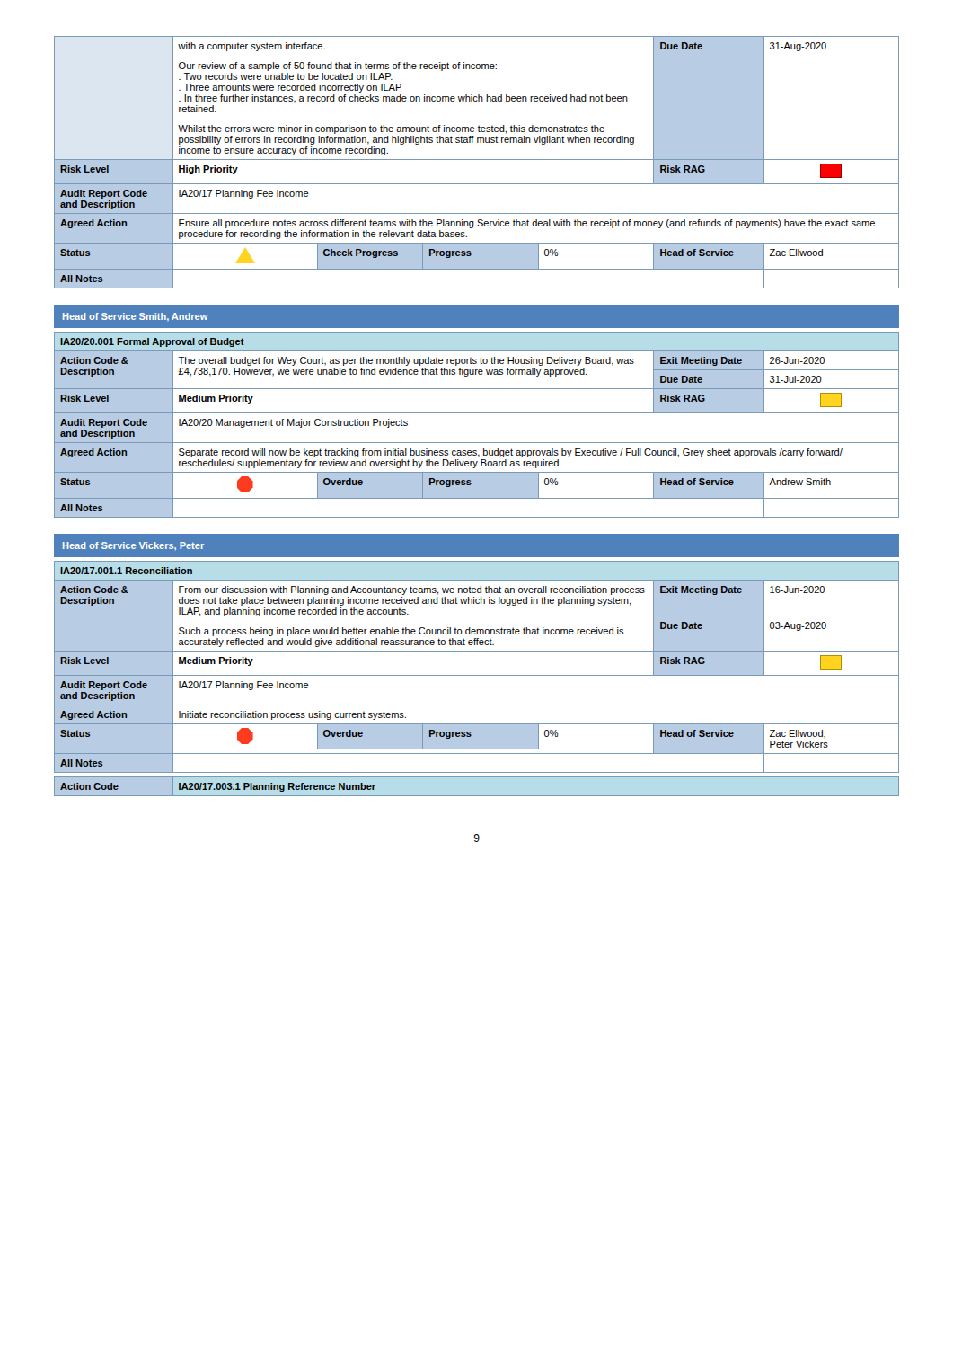| | with a computer system interface. Our review of a sample of 50 found that in terms of the receipt of income: . Two records were unable to be located on ILAP. . Three amounts were recorded incorrectly on ILAP . In three further instances, a record of checks made on income which had been received had not been retained. Whilst the errors were minor in comparison to the amount of income tested, this demonstrates the possibility of errors in recording information, and highlights that staff must remain vigilant when recording income to ensure accuracy of income recording. | Due Date | 31-Aug-2020 |
| Risk Level | High Priority | Risk RAG | |
| Audit Report Code and Description | IA20/17 Planning Fee Income |
| Agreed Action | Ensure all procedure notes across different teams with the Planning Service that deal with the receipt of money (and refunds of payments) have the exact same procedure for recording the information in the relevant data bases. |
| Status | / / Check Progress / Progress / 0% / | Head of Service | Zac Ellwood |
| All Notes | | |
Head of Service Smith, Andrew
| IA20/20.001 Formal Approval of Budget |
| Action Code & Description | The overall budget for Wey Court, as per the monthly update reports to the Housing Delivery Board, was £4,738,170. However, we were unable to find evidence that this figure was formally approved. | Exit Meeting Date | 26-Jun-2020 |
| Due Date | 31-Jul-2020 |
| Risk Level | Medium Priority | Risk RAG | |
| Audit Report Code and Description | IA20/20 Management of Major Construction Projects |
| Agreed Action | Separate record will now be kept tracking from initial business cases, budget approvals by Executive / Full Council, Grey sheet approvals /carry forward/ reschedules/ supplementary for review and oversight by the Delivery Board as required. |
| Status | / / Overdue / Progress / 0% / | Head of Service | Andrew Smith |
| All Notes | | |
Head of Service Vickers, Peter
| IA20/17.001.1 Reconciliation |
| Action Code & Description | From our discussion with Planning and Accountancy teams, we noted that an overall reconciliation process does not take place between planning income received and that which is logged in the planning system, ILAP, and planning income recorded in the accounts. Such a process being in place would better enable the Council to demonstrate that income received is accurately reflected and would give additional reassurance to that effect. | Exit Meeting Date | 16-Jun-2020 |
| Due Date | 03-Aug-2020 |
| Risk Level | Medium Priority | Risk RAG | |
| Audit Report Code and Description | IA20/17 Planning Fee Income |
| Agreed Action | Initiate reconciliation process using current systems. |
| Status | / / Overdue / Progress / 0% / | Head of Service | Zac Ellwood; Peter Vickers |
| All Notes | | |
| Action Code | IA20/17.003.1 Planning Reference Number |
9